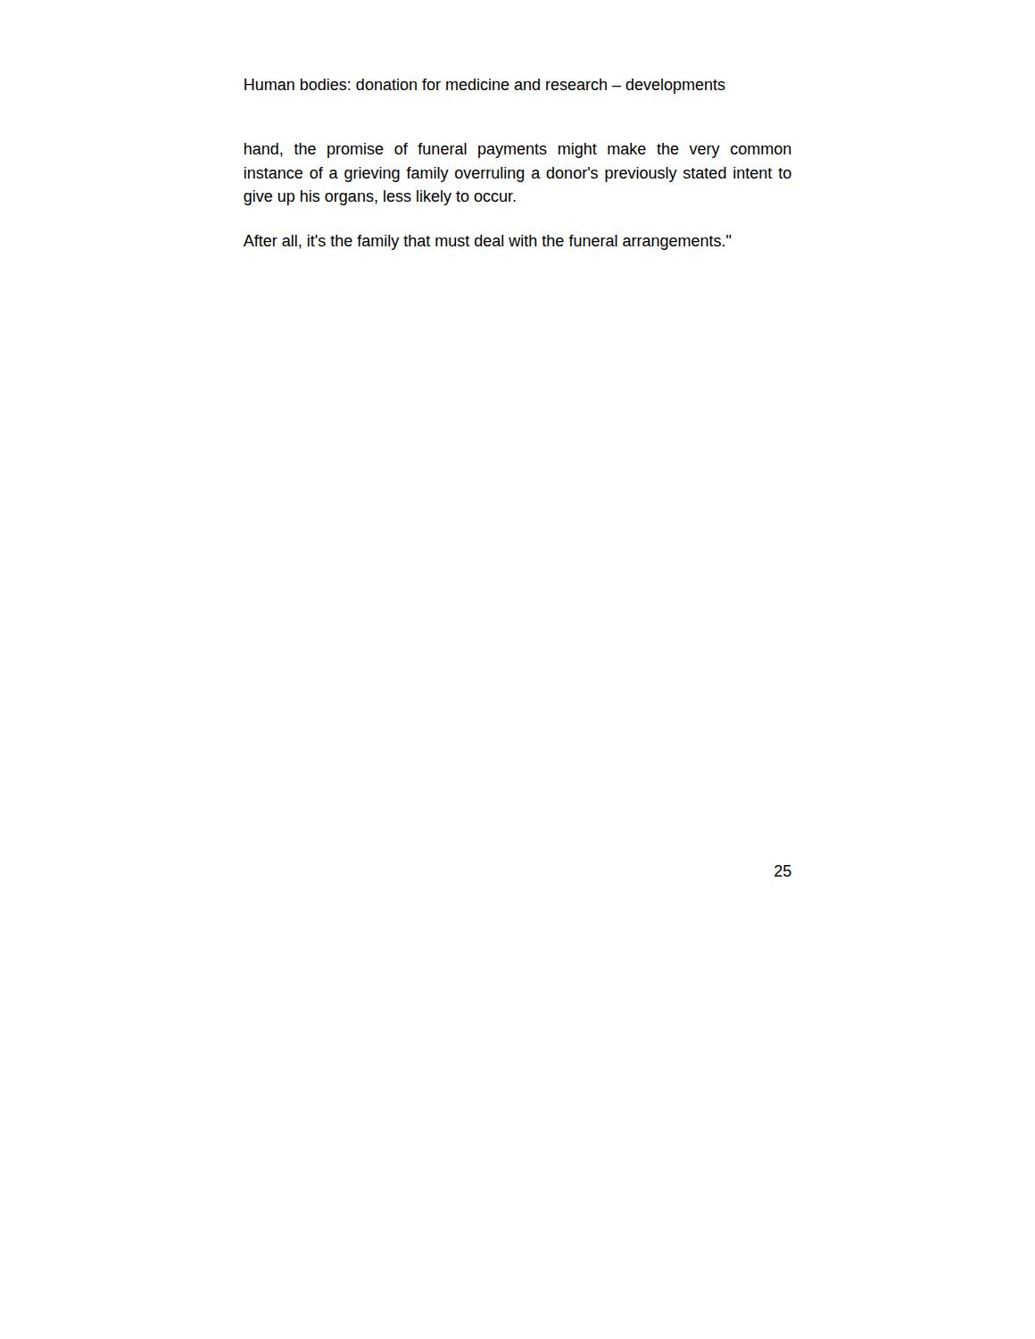Human bodies: donation for medicine and research – developments
hand, the promise of funeral payments might make the very common instance of a grieving family overruling a donor's previously stated intent to give up his organs, less likely to occur.
After all, it's the family that must deal with the funeral arrangements."
25